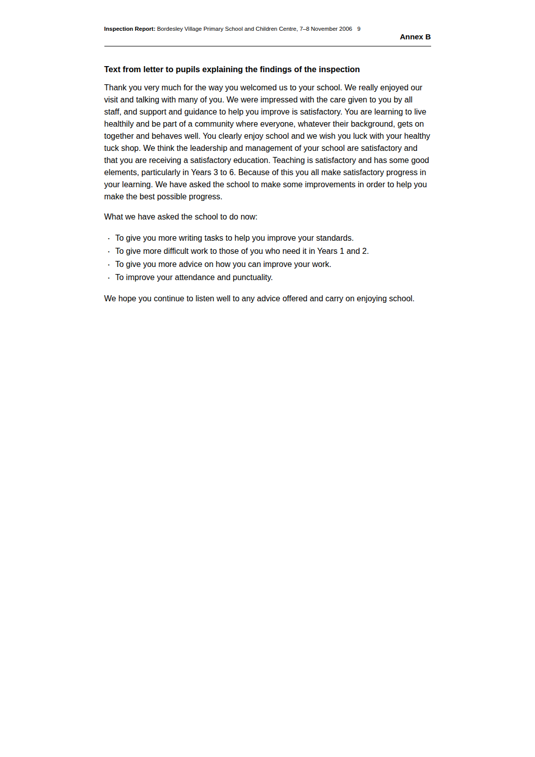Inspection Report: Bordesley Village Primary School and Children Centre, 7–8 November 20069
Annex B
Text from letter to pupils explaining the findings of the inspection
Thank you very much for the way you welcomed us to your school. We really enjoyed our visit and talking with many of you. We were impressed with the care given to you by all staff, and support and guidance to help you improve is satisfactory. You are learning to live healthily and be part of a community where everyone, whatever their background, gets on together and behaves well. You clearly enjoy school and we wish you luck with your healthy tuck shop. We think the leadership and management of your school are satisfactory and that you are receiving a satisfactory education. Teaching is satisfactory and has some good elements, particularly in Years 3 to 6. Because of this you all make satisfactory progress in your learning. We have asked the school to make some improvements in order to help you make the best possible progress.
What we have asked the school to do now:
To give you more writing tasks to help you improve your standards.
To give more difficult work to those of you who need it in Years 1 and 2.
To give you more advice on how you can improve your work.
To improve your attendance and punctuality.
We hope you continue to listen well to any advice offered and carry on enjoying school.